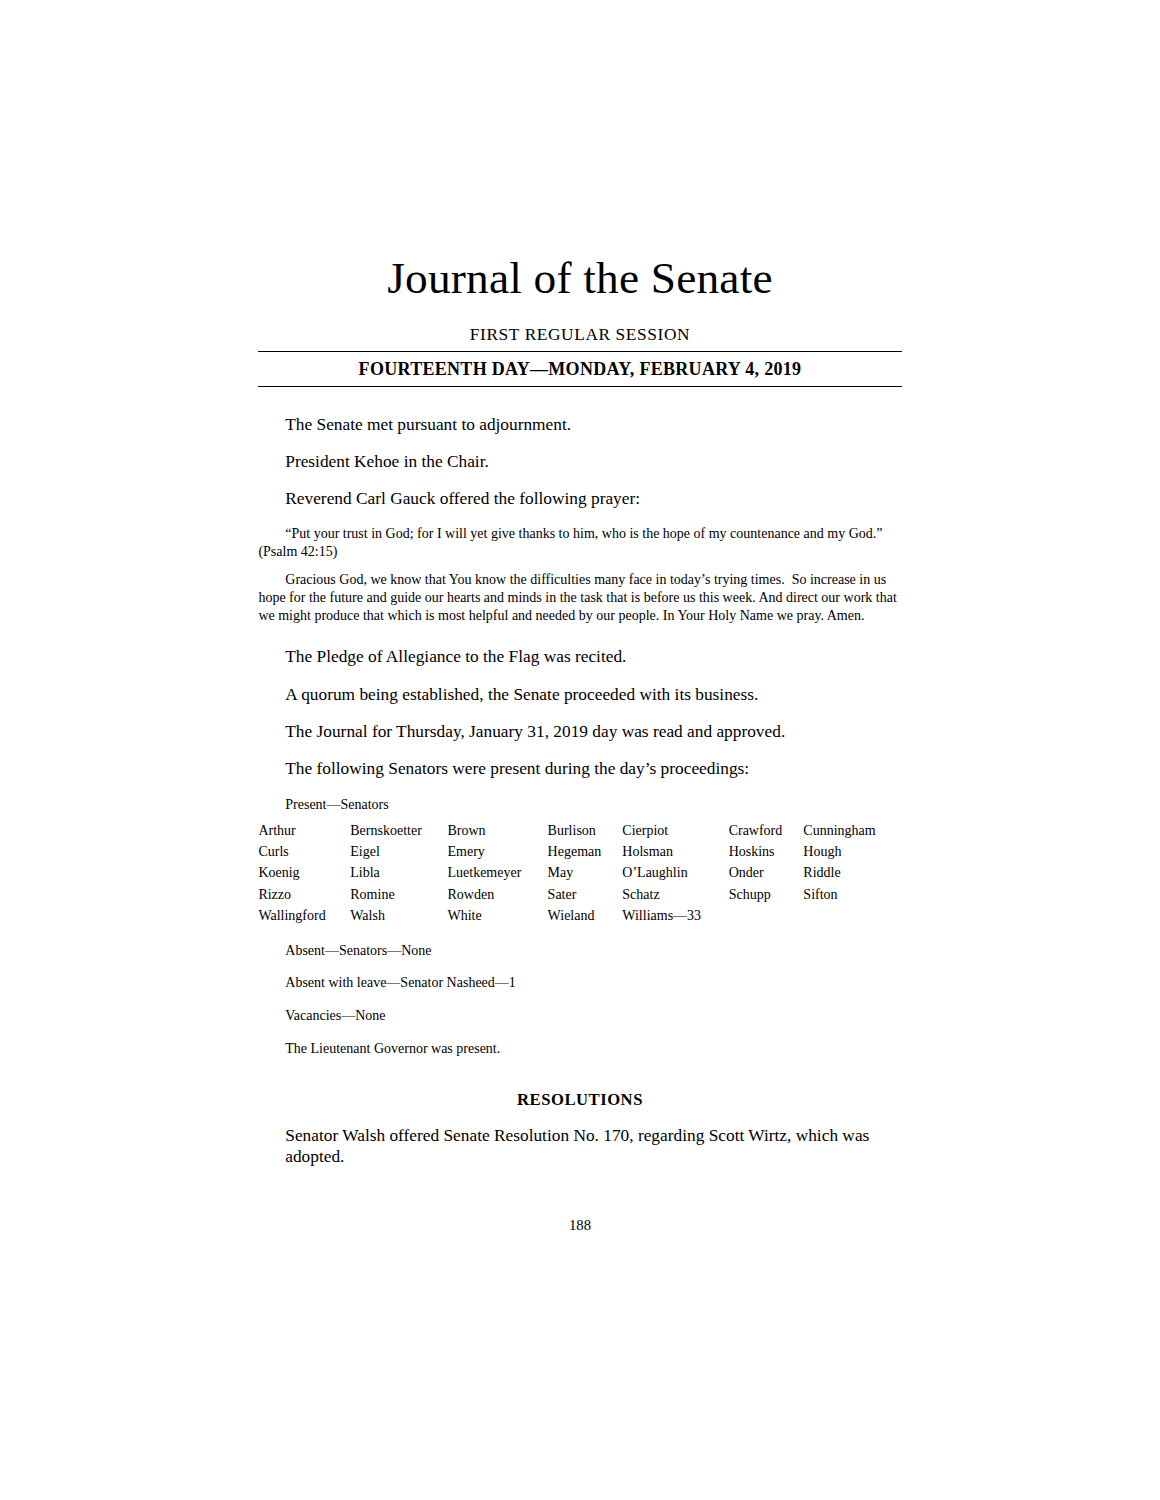Journal of the Senate
FIRST REGULAR SESSION
FOURTEENTH DAY—MONDAY, FEBRUARY 4, 2019
The Senate met pursuant to adjournment.
President Kehoe in the Chair.
Reverend Carl Gauck offered the following prayer:
“Put your trust in God; for I will yet give thanks to him, who is the hope of my countenance and my God.” (Psalm 42:15)
Gracious God, we know that You know the difficulties many face in today’s trying times. So increase in us hope for the future and guide our hearts and minds in the task that is before us this week. And direct our work that we might produce that which is most helpful and needed by our people. In Your Holy Name we pray. Amen.
The Pledge of Allegiance to the Flag was recited.
A quorum being established, the Senate proceeded with its business.
The Journal for Thursday, January 31, 2019 day was read and approved.
The following Senators were present during the day’s proceedings:
Present—Senators
| Arthur | Bernskoetter | Brown | Burlison | Cierpiot | Crawford | Cunningham |
| Curls | Eigel | Emery | Hegeman | Holsman | Hoskins | Hough |
| Koenig | Libla | Luetkemeyer | May | O’Laughlin | Onder | Riddle |
| Rizzo | Romine | Rowden | Sater | Schatz | Schupp | Sifton |
| Wallingford | Walsh | White | Wieland | Williams—33 | | |
Absent—Senators—None
Absent with leave—Senator Nasheed—1
Vacancies—None
The Lieutenant Governor was present.
RESOLUTIONS
Senator Walsh offered Senate Resolution No. 170, regarding Scott Wirtz, which was adopted.
188